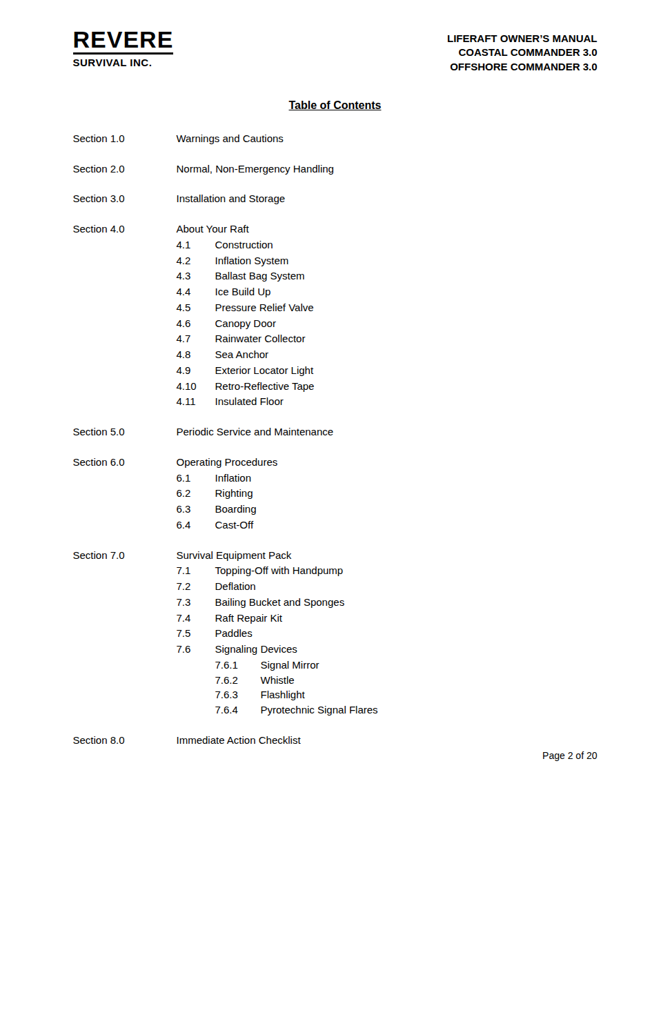REVERE
SURVIVAL INC.
LIFERAFT OWNER’S MANUAL
COASTAL COMMANDER 3.0
OFFSHORE COMMANDER 3.0
Table of Contents
| Section 1.0 | Warnings and Cautions |
| Section 2.0 | Normal, Non-Emergency Handling |
| Section 3.0 | Installation and Storage |
| Section 4.0 | About Your Raft 4.1 Construction 4.2 Inflation System 4.3 Ballast Bag System 4.4 Ice Build Up 4.5 Pressure Relief Valve 4.6 Canopy Door 4.7 Rainwater Collector 4.8 Sea Anchor 4.9 Exterior Locator Light 4.10 Retro-Reflective Tape 4.11 Insulated Floor |
| Section 5.0 | Periodic Service and Maintenance |
| Section 6.0 | Operating Procedures 6.1 Inflation 6.2 Righting 6.3 Boarding 6.4 Cast-Off |
| Section 7.0 | Survival Equipment Pack 7.1 Topping-Off with Handpump 7.2 Deflation 7.3 Bailing Bucket and Sponges 7.4 Raft Repair Kit 7.5 Paddles 7.6 Signaling Devices 7.6.1 Signal Mirror 7.6.2 Whistle 7.6.3 Flashlight 7.6.4 Pyrotechnic Signal Flares |
| Section 8.0 | Immediate Action Checklist |
Page 2 of 20